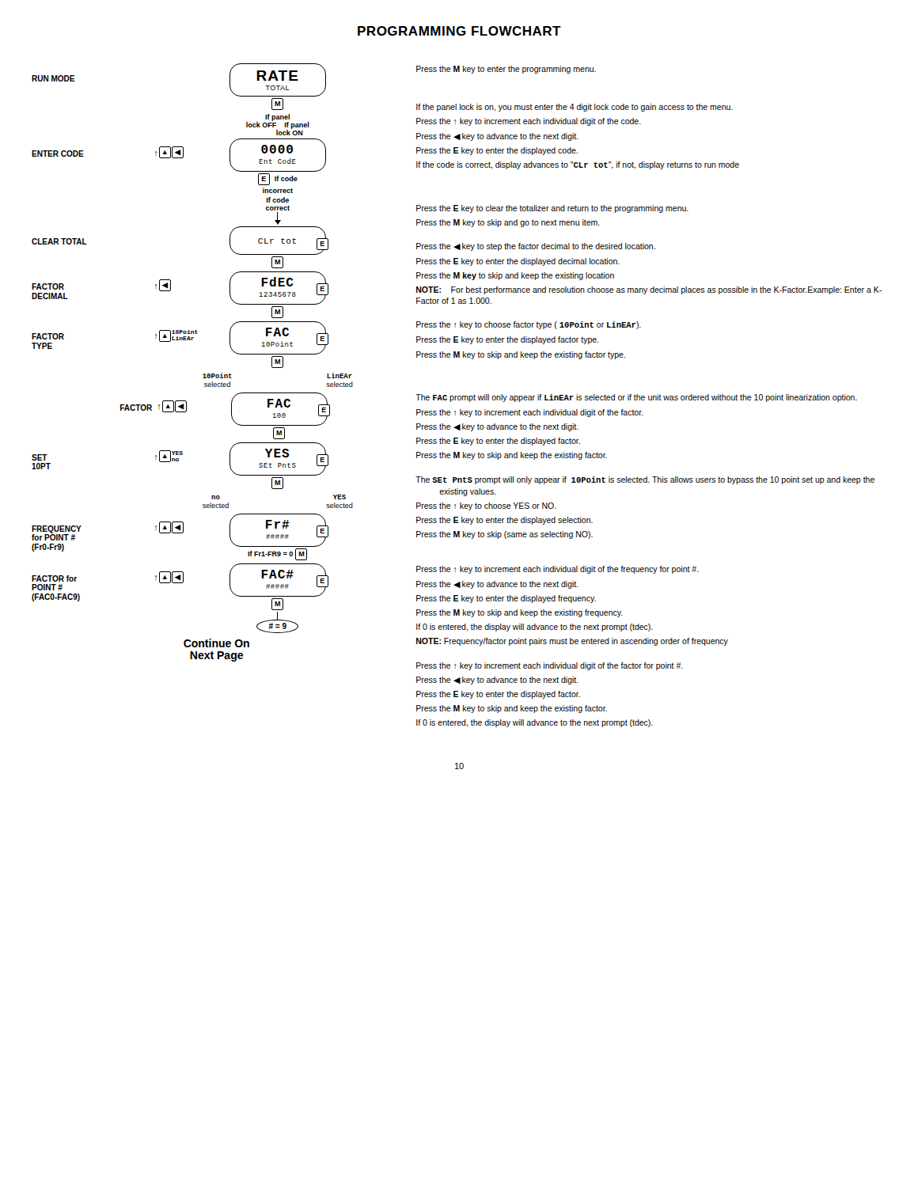PROGRAMMING FLOWCHART
RUN MODE
RATE
TOTAL
M
If panel
lock OFF If panel
lock ON
ENTER CODE
↑▲◀
0000
Ent CodE
E If code
incorrect
If code
correct
CLEAR TOTAL
CLr tot
E
M
FACTOR
DECIMAL
↑◀
FdEC
12345678
E
M
FACTOR
TYPE
↑▲ 10Point
LinEAr
FAC
10Point
E
M
10Point
selected
LinEAr
selected
FACTOR
↑▲◀
FAC
100
E
M
SET
10PT
↑▲ YES
no
YES
SEt PntS
E
M
no
selected
YES
selected
FREQUENCY
for POINT #
(Fr0-Fr9)
↑▲◀
Fr#
#####
E
If Fr1-FR9 = 0 M
FACTOR for
POINT #
(FAC0-FAC9)
↑▲◀
FAC#
#####
E
M
# = 9
Continue On
Next Page
Press the M key to enter the programming menu.
If the panel lock is on, you must enter the 4 digit lock code to gain access to the menu.
Press the ↑ key to increment each individual digit of the code.
Press the ◀ key to advance to the next digit.
Press the E key to enter the displayed code.
If the code is correct, display advances to "CLr tot", if not, display returns to run mode
Press the E key to clear the totalizer and return to the programming menu.
Press the M key to skip and go to next menu item.
Press the ◀ key to step the factor decimal to the desired location.
Press the E key to enter the displayed decimal location.
Press the M key to skip and keep the existing location
NOTE: For best performance and resolution choose as many decimal places as possible in the K-Factor.Example: Enter a K-Factor of 1 as 1.000.
Press the ↑ key to choose factor type ( 10Point or LinEAr).
Press the E key to enter the displayed factor type.
Press the M key to skip and keep the existing factor type.
The FAC prompt will only appear if LinEAr is selected or if the unit was ordered without the 10 point linearization option.
Press the ↑ key to increment each individual digit of the factor.
Press the ◀ key to advance to the next digit.
Press the E key to enter the displayed factor.
Press the M key to skip and keep the existing factor.
The SEt PntS prompt will only appear if 10Point is selected. This allows users to bypass the 10 point set up and keep the existing values.
Press the ↑ key to choose YES or NO.
Press the E key to enter the displayed selection.
Press the M key to skip (same as selecting NO).
Press the ↑ key to increment each individual digit of the frequency for point #.
Press the ◀ key to advance to the next digit.
Press the E key to enter the displayed frequency.
Press the M key to skip and keep the existing frequency.
If 0 is entered, the display will advance to the next prompt (tdec).
NOTE: Frequency/factor point pairs must be entered in ascending order of frequency
Press the ↑ key to increment each individual digit of the factor for point #.
Press the ◀ key to advance to the next digit.
Press the E key to enter the displayed factor.
Press the M key to skip and keep the existing factor.
If 0 is entered, the display will advance to the next prompt (tdec).
10